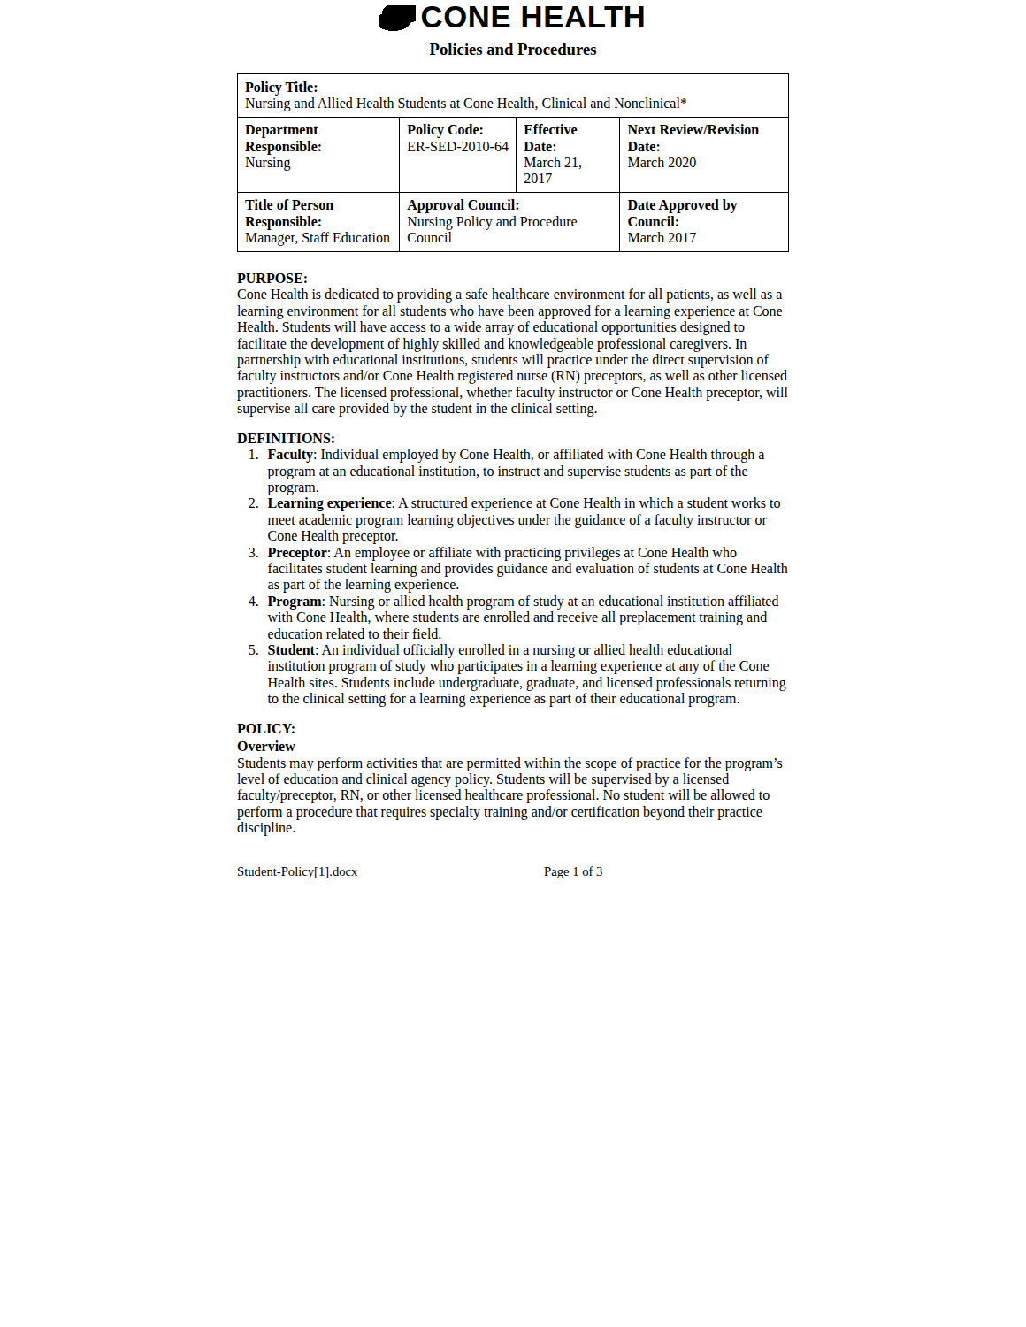CONE HEALTH
Policies and Procedures
| Policy Title: Nursing and Allied Health Students at Cone Health, Clinical and Nonclinical* |
| Department Responsible: Nursing | Policy Code: ER-SED-2010-64 | Effective Date: March 21, 2017 | Next Review/Revision Date: March 2020 |
| Title of Person Responsible: Manager, Staff Education | Approval Council: Nursing Policy and Procedure Council | Date Approved by Council: March 2017 |
PURPOSE:
Cone Health is dedicated to providing a safe healthcare environment for all patients, as well as a learning environment for all students who have been approved for a learning experience at Cone Health. Students will have access to a wide array of educational opportunities designed to facilitate the development of highly skilled and knowledgeable professional caregivers. In partnership with educational institutions, students will practice under the direct supervision of faculty instructors and/or Cone Health registered nurse (RN) preceptors, as well as other licensed practitioners. The licensed professional, whether faculty instructor or Cone Health preceptor, will supervise all care provided by the student in the clinical setting.
DEFINITIONS:
Faculty: Individual employed by Cone Health, or affiliated with Cone Health through a program at an educational institution, to instruct and supervise students as part of the program.
Learning experience: A structured experience at Cone Health in which a student works to meet academic program learning objectives under the guidance of a faculty instructor or Cone Health preceptor.
Preceptor: An employee or affiliate with practicing privileges at Cone Health who facilitates student learning and provides guidance and evaluation of students at Cone Health as part of the learning experience.
Program: Nursing or allied health program of study at an educational institution affiliated with Cone Health, where students are enrolled and receive all preplacement training and education related to their field.
Student: An individual officially enrolled in a nursing or allied health educational institution program of study who participates in a learning experience at any of the Cone Health sites. Students include undergraduate, graduate, and licensed professionals returning to the clinical setting for a learning experience as part of their educational program.
POLICY:
Overview
Students may perform activities that are permitted within the scope of practice for the program’s level of education and clinical agency policy. Students will be supervised by a licensed faculty/preceptor, RN, or other licensed healthcare professional. No student will be allowed to perform a procedure that requires specialty training and/or certification beyond their practice discipline.
Student-Policy[1].docx
Page 1 of 3